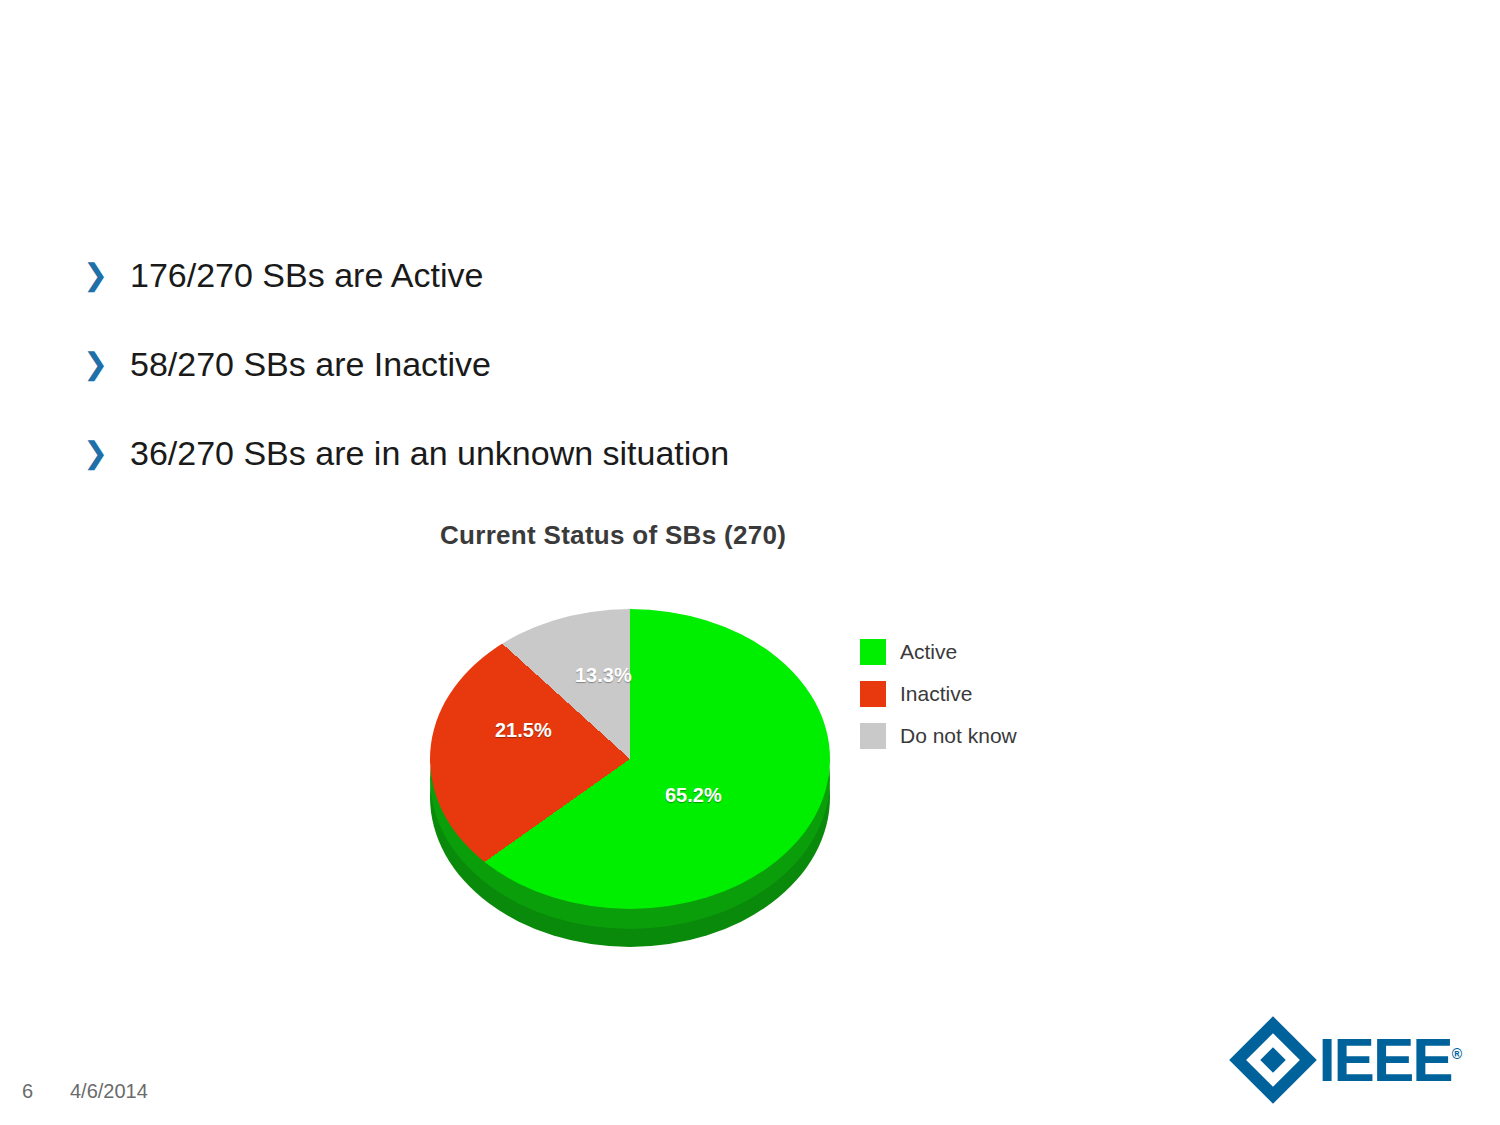176/270 SBs are Active
58/270 SBs are Inactive
36/270 SBs are in an unknown situation
Current Status of SBs (270)
65.2% 21.5% 13.3%
Active
Inactive
Do not know
6
4/6/2014
IEEE®